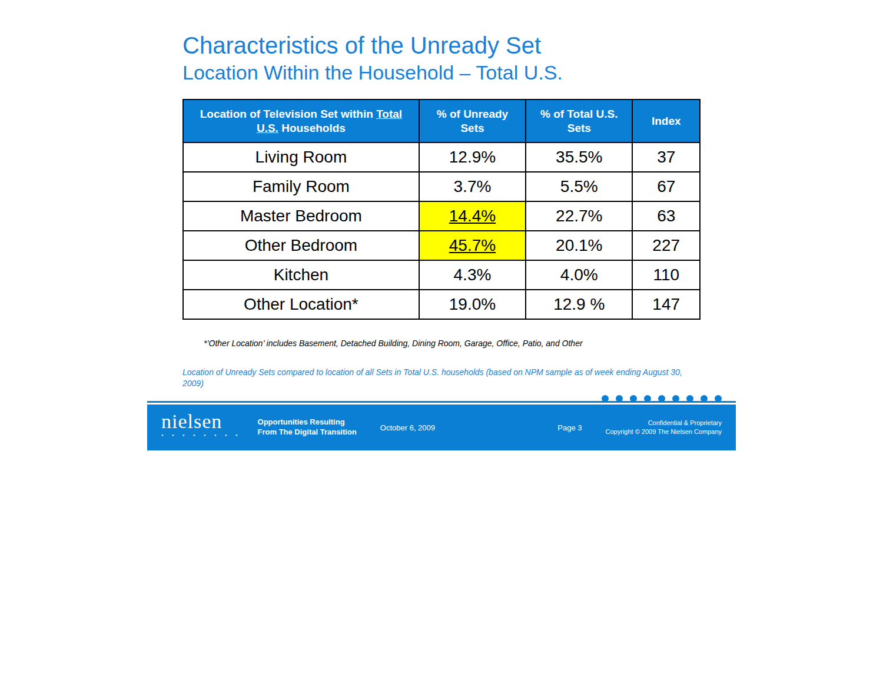Characteristics of the Unready Set Location Within the Household – Total U.S.
Location of Unready Sets compared to location of all Sets in Total U.S. households
| Location of Television Set within Total U.S. Households | % of Unready Sets | % of Total U.S. Sets | Index |
| --- | --- | --- | --- |
| Living Room | 12.9% | 35.5% | 37 |
| Family Room | 3.7% | 5.5% | 67 |
| Master Bedroom | 14.4% | 22.7% | 63 |
| Other Bedroom | 45.7% | 20.1% | 227 |
| Kitchen | 4.3% | 4.0% | 110 |
| Other Location* | 19.0% | 12.9 % | 147 |
*’Other Location’ includes Basement, Detached Building, Dining Room, Garage, Office, Patio, and Other
Location of Unready Sets compared to location of all Sets in Total U.S. households (based on NPM sample as of week ending August 30, 2009)
nielsen• • • • • • • •
Opportunities Resulting
From The Digital Transition
October 6, 2009
Page 3
Confidential & Proprietary
Copyright © 2009 The Nielsen Company